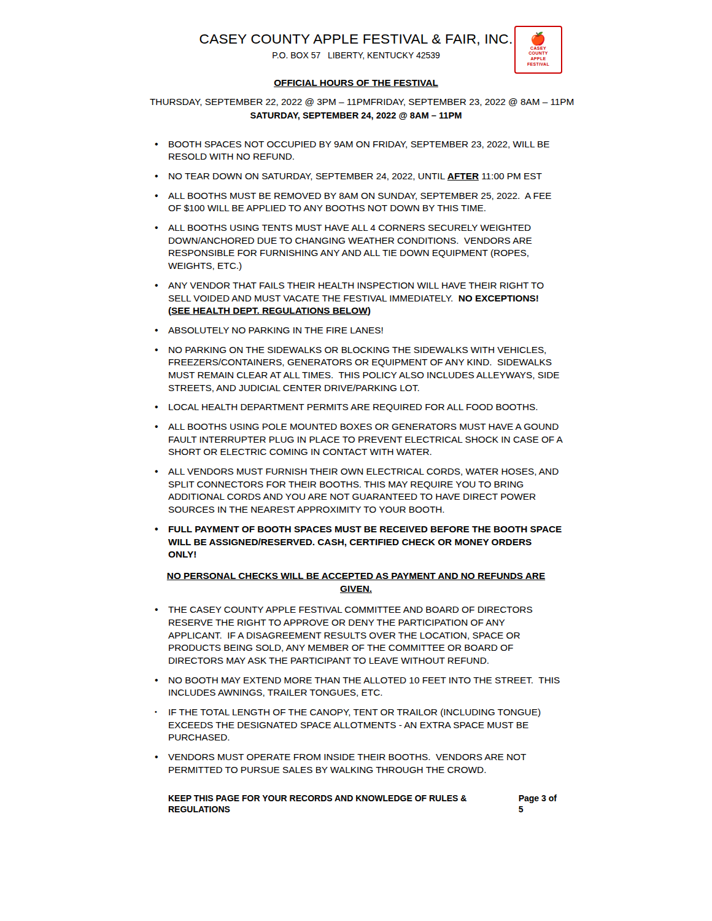🍎
CASEY
COUNTY
APPLE
FESTIVAL
CASEY COUNTY APPLE FESTIVAL & FAIR, INC.
P.O. BOX 57 LIBERTY, KENTUCKY 42539
OFFICIAL HOURS OF THE FESTIVAL
THURSDAY, SEPTEMBER 22, 2022 @ 3PM – 11PM FRIDAY, SEPTEMBER 23, 2022 @ 8AM – 11PM
SATURDAY, SEPTEMBER 24, 2022 @ 8AM – 11PM
BOOTH SPACES NOT OCCUPIED BY 9AM ON FRIDAY, SEPTEMBER 23, 2022, WILL BE RESOLD WITH NO REFUND.
NO TEAR DOWN ON SATURDAY, SEPTEMBER 24, 2022, UNTIL AFTER 11:00 PM EST
ALL BOOTHS MUST BE REMOVED BY 8AM ON SUNDAY, SEPTEMBER 25, 2022. A FEE OF $100 WILL BE APPLIED TO ANY BOOTHS NOT DOWN BY THIS TIME.
ALL BOOTHS USING TENTS MUST HAVE ALL 4 CORNERS SECURELY WEIGHTED DOWN/ANCHORED DUE TO CHANGING WEATHER CONDITIONS. VENDORS ARE RESPONSIBLE FOR FURNISHING ANY AND ALL TIE DOWN EQUIPMENT (ROPES, WEIGHTS, ETC.)
ANY VENDOR THAT FAILS THEIR HEALTH INSPECTION WILL HAVE THEIR RIGHT TO SELL VOIDED AND MUST VACATE THE FESTIVAL IMMEDIATELY. NO EXCEPTIONS! (SEE HEALTH DEPT. REGULATIONS BELOW)
ABSOLUTELY NO PARKING IN THE FIRE LANES!
NO PARKING ON THE SIDEWALKS OR BLOCKING THE SIDEWALKS WITH VEHICLES, FREEZERS/CONTAINERS, GENERATORS OR EQUIPMENT OF ANY KIND. SIDEWALKS MUST REMAIN CLEAR AT ALL TIMES. THIS POLICY ALSO INCLUDES ALLEYWAYS, SIDE STREETS, AND JUDICIAL CENTER DRIVE/PARKING LOT.
LOCAL HEALTH DEPARTMENT PERMITS ARE REQUIRED FOR ALL FOOD BOOTHS.
ALL BOOTHS USING POLE MOUNTED BOXES OR GENERATORS MUST HAVE A GOUND FAULT INTERRUPTER PLUG IN PLACE TO PREVENT ELECTRICAL SHOCK IN CASE OF A SHORT OR ELECTRIC COMING IN CONTACT WITH WATER.
ALL VENDORS MUST FURNISH THEIR OWN ELECTRICAL CORDS, WATER HOSES, AND SPLIT CONNECTORS FOR THEIR BOOTHS. THIS MAY REQUIRE YOU TO BRING ADDITIONAL CORDS AND YOU ARE NOT GUARANTEED TO HAVE DIRECT POWER SOURCES IN THE NEAREST APPROXIMITY TO YOUR BOOTH.
FULL PAYMENT OF BOOTH SPACES MUST BE RECEIVED BEFORE THE BOOTH SPACE WILL BE ASSIGNED/RESERVED. CASH, CERTIFIED CHECK OR MONEY ORDERS ONLY!
NO PERSONAL CHECKS WILL BE ACCEPTED AS PAYMENT AND NO REFUNDS ARE GIVEN.
THE CASEY COUNTY APPLE FESTIVAL COMMITTEE AND BOARD OF DIRECTORS RESERVE THE RIGHT TO APPROVE OR DENY THE PARTICIPATION OF ANY APPLICANT. IF A DISAGREEMENT RESULTS OVER THE LOCATION, SPACE OR PRODUCTS BEING SOLD, ANY MEMBER OF THE COMMITTEE OR BOARD OF DIRECTORS MAY ASK THE PARTICIPANT TO LEAVE WITHOUT REFUND.
NO BOOTH MAY EXTEND MORE THAN THE ALLOTED 10 FEET INTO THE STREET. THIS INCLUDES AWNINGS, TRAILER TONGUES, ETC.
IF THE TOTAL LENGTH OF THE CANOPY, TENT OR TRAILOR (INCLUDING TONGUE) EXCEEDS THE DESIGNATED SPACE ALLOTMENTS - AN EXTRA SPACE MUST BE PURCHASED.
VENDORS MUST OPERATE FROM INSIDE THEIR BOOTHS. VENDORS ARE NOT PERMITTED TO PURSUE SALES BY WALKING THROUGH THE CROWD.
KEEP THIS PAGE FOR YOUR RECORDS AND KNOWLEDGE OF RULES & REGULATIONS Page 3 of 5